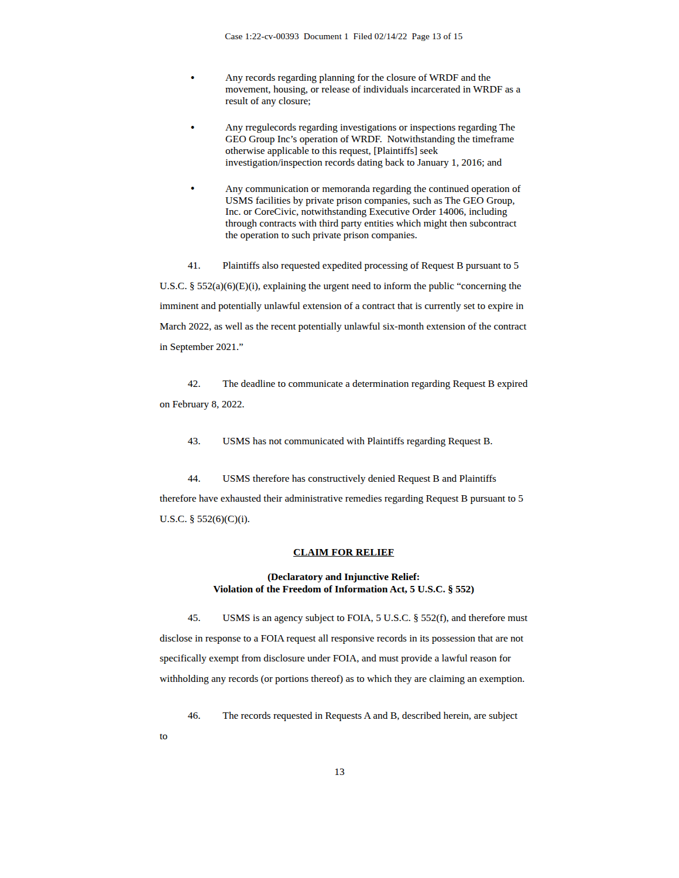Case 1:22-cv-00393 Document 1 Filed 02/14/22 Page 13 of 15
Any records regarding planning for the closure of WRDF and the movement, housing, or release of individuals incarcerated in WRDF as a result of any closure;
Any rregulecords regarding investigations or inspections regarding The GEO Group Inc’s operation of WRDF. Notwithstanding the timeframe otherwise applicable to this request, [Plaintiffs] seek investigation/inspection records dating back to January 1, 2016; and
Any communication or memoranda regarding the continued operation of USMS facilities by private prison companies, such as The GEO Group, Inc. or CoreCivic, notwithstanding Executive Order 14006, including through contracts with third party entities which might then subcontract the operation to such private prison companies.
41. Plaintiffs also requested expedited processing of Request B pursuant to 5 U.S.C. § 552(a)(6)(E)(i), explaining the urgent need to inform the public “concerning the imminent and potentially unlawful extension of a contract that is currently set to expire in March 2022, as well as the recent potentially unlawful six-month extension of the contract in September 2021.”
42. The deadline to communicate a determination regarding Request B expired on February 8, 2022.
43. USMS has not communicated with Plaintiffs regarding Request B.
44. USMS therefore has constructively denied Request B and Plaintiffs therefore have exhausted their administrative remedies regarding Request B pursuant to 5 U.S.C. § 552(6)(C)(i).
CLAIM FOR RELIEF
(Declaratory and Injunctive Relief:
Violation of the Freedom of Information Act, 5 U.S.C. § 552)
45. USMS is an agency subject to FOIA, 5 U.S.C. § 552(f), and therefore must disclose in response to a FOIA request all responsive records in its possession that are not specifically exempt from disclosure under FOIA, and must provide a lawful reason for withholding any records (or portions thereof) as to which they are claiming an exemption.
46. The records requested in Requests A and B, described herein, are subject to
13